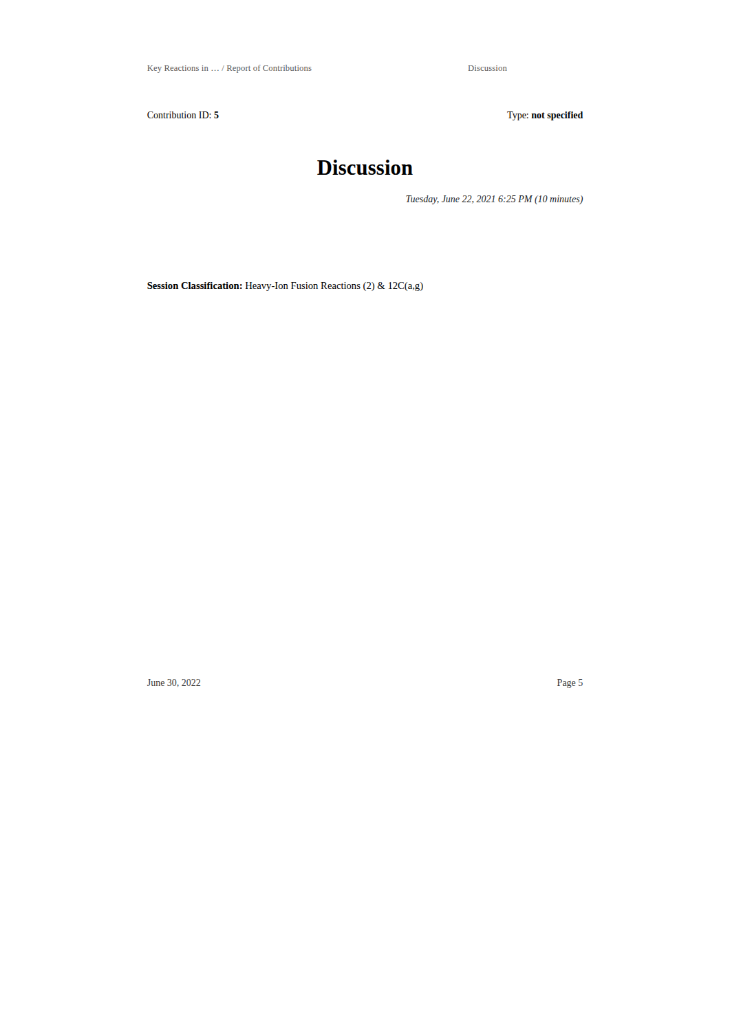Key Reactions in … / Report of Contributions Discussion
Contribution ID: 5 Type: not specified
Discussion
Tuesday, June 22, 2021 6:25 PM (10 minutes)
Session Classification: Heavy-Ion Fusion Reactions (2) & 12C(a,g)
June 30, 2022 Page 5